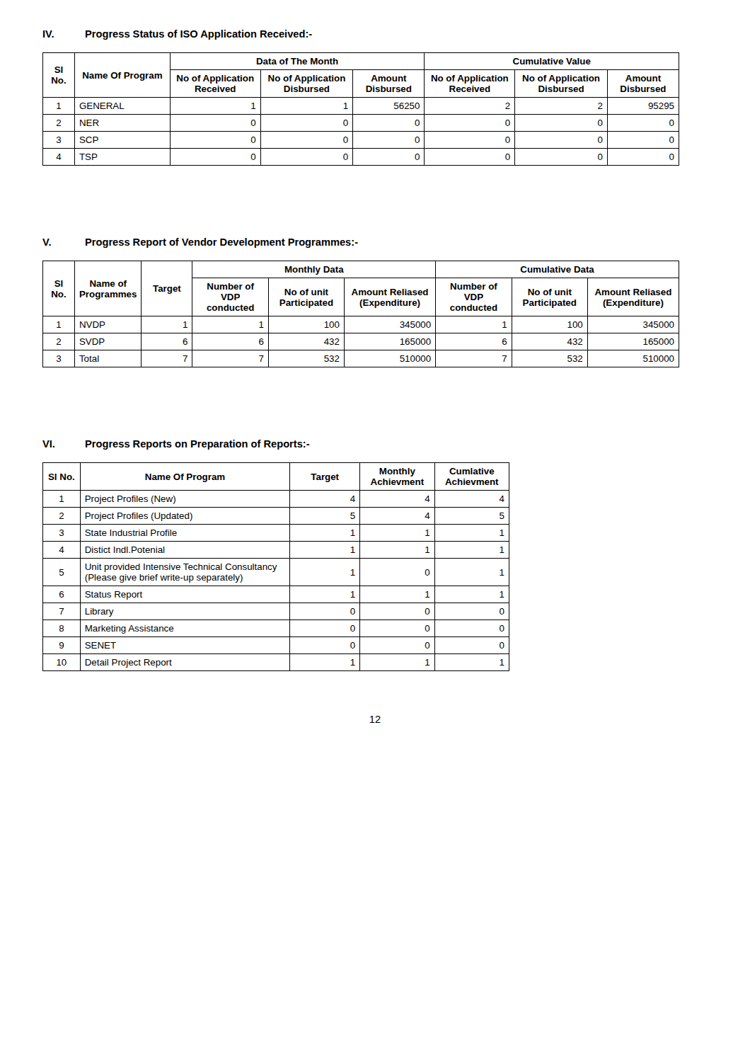IV. Progress Status of ISO Application Received:-
| Sl No. | Name Of Program | Data of The Month | Cumulative Value |
| --- | --- | --- | --- |
| No of Application Received | No of Application Disbursed | Amount Disbursed | No of Application Received | No of Application Disbursed | Amount Disbursed |
| 1 | GENERAL | 1 | 1 | 56250 | 2 | 2 | 95295 |
| 2 | NER | 0 | 0 | 0 | 0 | 0 | 0 |
| 3 | SCP | 0 | 0 | 0 | 0 | 0 | 0 |
| 4 | TSP | 0 | 0 | 0 | 0 | 0 | 0 |
V. Progress Report of Vendor Development Programmes:-
| Sl No. | Name of Programmes | Target | Monthly Data | Cumulative Data |
| --- | --- | --- | --- | --- |
| Number of VDP conducted | No of unit Participated | Amount Reliased (Expenditure) | Number of VDP conducted | No of unit Participated | Amount Reliased (Expenditure) |
| 1 | NVDP | 1 | 1 | 100 | 345000 | 1 | 100 | 345000 |
| 2 | SVDP | 6 | 6 | 432 | 165000 | 6 | 432 | 165000 |
| 3 | Total | 7 | 7 | 532 | 510000 | 7 | 532 | 510000 |
VI. Progress Reports on Preparation of Reports:-
| Sl No. | Name Of Program | Target | Monthly Achievment | Cumlative Achievment |
| --- | --- | --- | --- | --- |
| 1 | Project Profiles (New) | 4 | 4 | 4 |
| 2 | Project Profiles (Updated) | 5 | 4 | 5 |
| 3 | State Industrial Profile | 1 | 1 | 1 |
| 4 | Distict Indl.Potenial | 1 | 1 | 1 |
| 5 | Unit provided Intensive Technical Consultancy (Please give brief write-up separately) | 1 | 0 | 1 |
| 6 | Status Report | 1 | 1 | 1 |
| 7 | Library | 0 | 0 | 0 |
| 8 | Marketing Assistance | 0 | 0 | 0 |
| 9 | SENET | 0 | 0 | 0 |
| 10 | Detail Project Report | 1 | 1 | 1 |
12